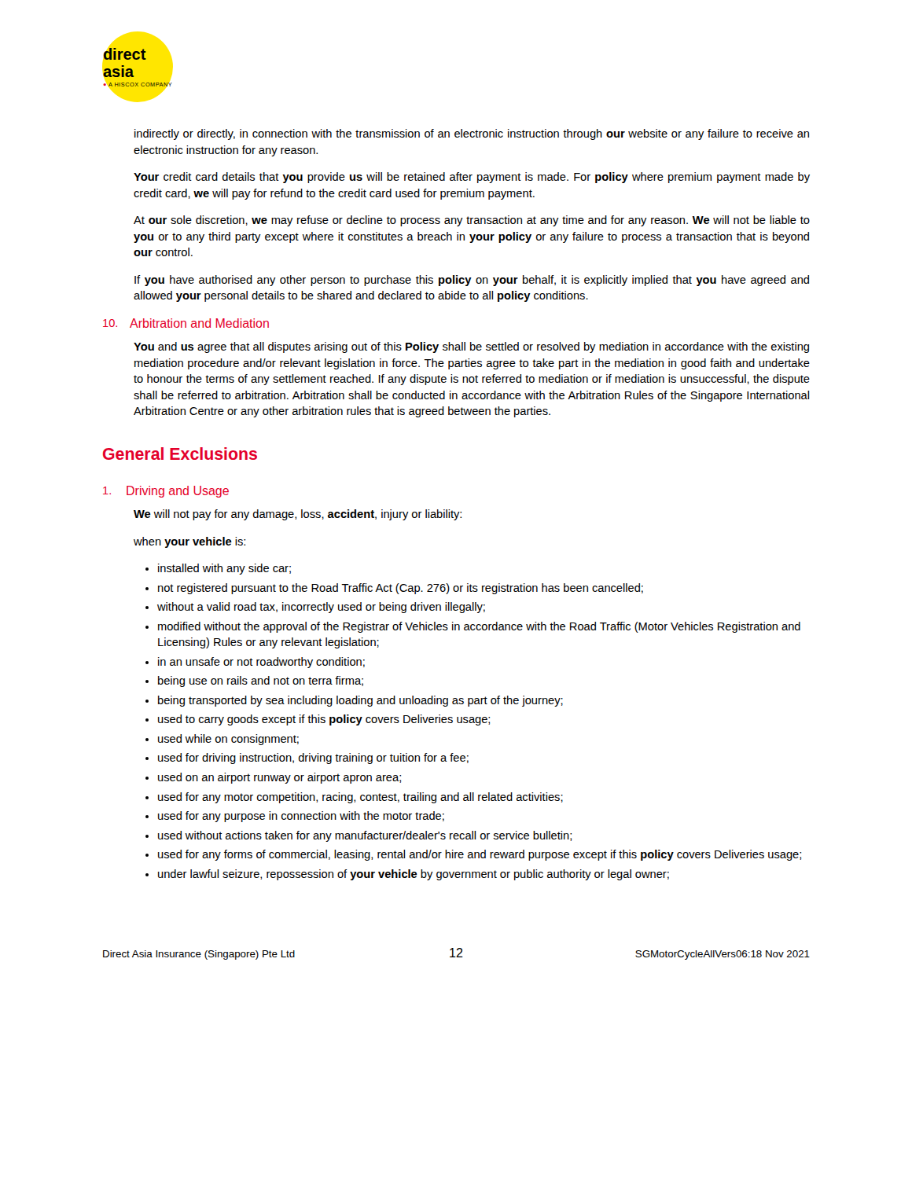direct
asia
● A HISCOX COMPANY
indirectly or directly, in connection with the transmission of an electronic instruction through our website or any failure to receive an electronic instruction for any reason.
Your credit card details that you provide us will be retained after payment is made. For policy where premium payment made by credit card, we will pay for refund to the credit card used for premium payment.
At our sole discretion, we may refuse or decline to process any transaction at any time and for any reason. We will not be liable to you or to any third party except where it constitutes a breach in your policy or any failure to process a transaction that is beyond our control.
If you have authorised any other person to purchase this policy on your behalf, it is explicitly implied that you have agreed and allowed your personal details to be shared and declared to abide to all policy conditions.
10.
Arbitration and Mediation
You and us agree that all disputes arising out of this Policy shall be settled or resolved by mediation in accordance with the existing mediation procedure and/or relevant legislation in force. The parties agree to take part in the mediation in good faith and undertake to honour the terms of any settlement reached. If any dispute is not referred to mediation or if mediation is unsuccessful, the dispute shall be referred to arbitration. Arbitration shall be conducted in accordance with the Arbitration Rules of the Singapore International Arbitration Centre or any other arbitration rules that is agreed between the parties.
General Exclusions
1.
Driving and Usage
We will not pay for any damage, loss, accident, injury or liability:
when your vehicle is:
installed with any side car;
not registered pursuant to the Road Traffic Act (Cap. 276) or its registration has been cancelled;
without a valid road tax, incorrectly used or being driven illegally;
modified without the approval of the Registrar of Vehicles in accordance with the Road Traffic (Motor Vehicles Registration and Licensing) Rules or any relevant legislation;
in an unsafe or not roadworthy condition;
being use on rails and not on terra firma;
being transported by sea including loading and unloading as part of the journey;
used to carry goods except if this policy covers Deliveries usage;
used while on consignment;
used for driving instruction, driving training or tuition for a fee;
used on an airport runway or airport apron area;
used for any motor competition, racing, contest, trailing and all related activities;
used for any purpose in connection with the motor trade;
used without actions taken for any manufacturer/dealer's recall or service bulletin;
used for any forms of commercial, leasing, rental and/or hire and reward purpose except if this policy covers Deliveries usage;
under lawful seizure, repossession of your vehicle by government or public authority or legal owner;
Direct Asia Insurance (Singapore) Pte Ltd
12
SGMotorCycleAllVers06:18 Nov 2021